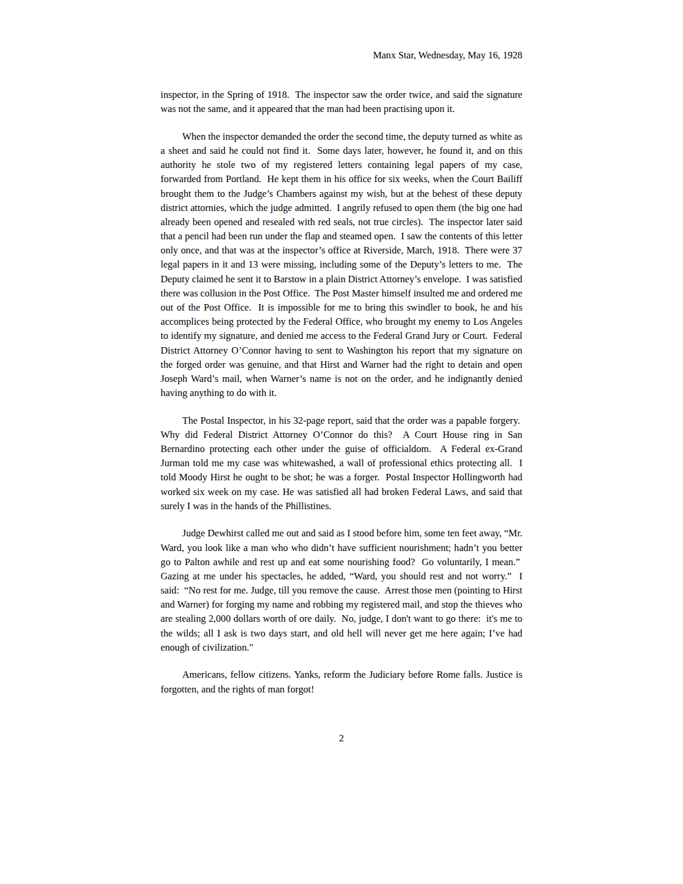Manx Star, Wednesday, May 16, 1928
inspector, in the Spring of 1918. The inspector saw the order twice, and said the signature was not the same, and it appeared that the man had been practising upon it.
When the inspector demanded the order the second time, the deputy turned as white as a sheet and said he could not find it. Some days later, however, he found it, and on this authority he stole two of my registered letters containing legal papers of my case, forwarded from Portland. He kept them in his office for six weeks, when the Court Bailiff brought them to the Judge’s Chambers against my wish, but at the behest of these deputy district attornies, which the judge admitted. I angrily refused to open them (the big one had already been opened and resealed with red seals, not true circles). The inspector later said that a pencil had been run under the flap and steamed open. I saw the contents of this letter only once, and that was at the inspector’s office at Riverside, March, 1918. There were 37 legal papers in it and 13 were missing, including some of the Deputy’s letters to me. The Deputy claimed he sent it to Barstow in a plain District Attorney’s envelope. I was satisfied there was collusion in the Post Office. The Post Master himself insulted me and ordered me out of the Post Office. It is impossible for me to bring this swindler to book, he and his accomplices being protected by the Federal Office, who brought my enemy to Los Angeles to identify my signature, and denied me access to the Federal Grand Jury or Court. Federal District Attorney O’Connor having to sent to Washington his report that my signature on the forged order was genuine, and that Hirst and Warner had the right to detain and open Joseph Ward’s mail, when Warner’s name is not on the order, and he indignantly denied having anything to do with it.
The Postal Inspector, in his 32-page report, said that the order was a papable forgery. Why did Federal District Attorney O’Connor do this? A Court House ring in San Bernardino protecting each other under the guise of officialdom. A Federal ex-Grand Jurman told me my case was whitewashed, a wall of professional ethics protecting all. I told Moody Hirst he ought to be shot; he was a forger. Postal Inspector Hollingworth had worked six week on my case. He was satisfied all had broken Federal Laws, and said that surely I was in the hands of the Phillistines.
Judge Dewhirst called me out and said as I stood before him, some ten feet away, “Mr. Ward, you look like a man who who didn’t have sufficient nourishment; hadn’t you better go to Palton awhile and rest up and eat some nourishing food? Go voluntarily, I mean.” Gazing at me under his spectacles, he added, “Ward, you should rest and not worry.” I said: “No rest for me. Judge, till you remove the cause. Arrest those men (pointing to Hirst and Warner) for forging my name and robbing my registered mail, and stop the thieves who are stealing 2,000 dollars worth of ore daily. No, judge, I don't want to go there: it's me to the wilds; all I ask is two days start, and old hell will never get me here again; I’ve had enough of civilization."
Americans, fellow citizens. Yanks, reform the Judiciary before Rome falls. Justice is forgotten, and the rights of man forgot!
2